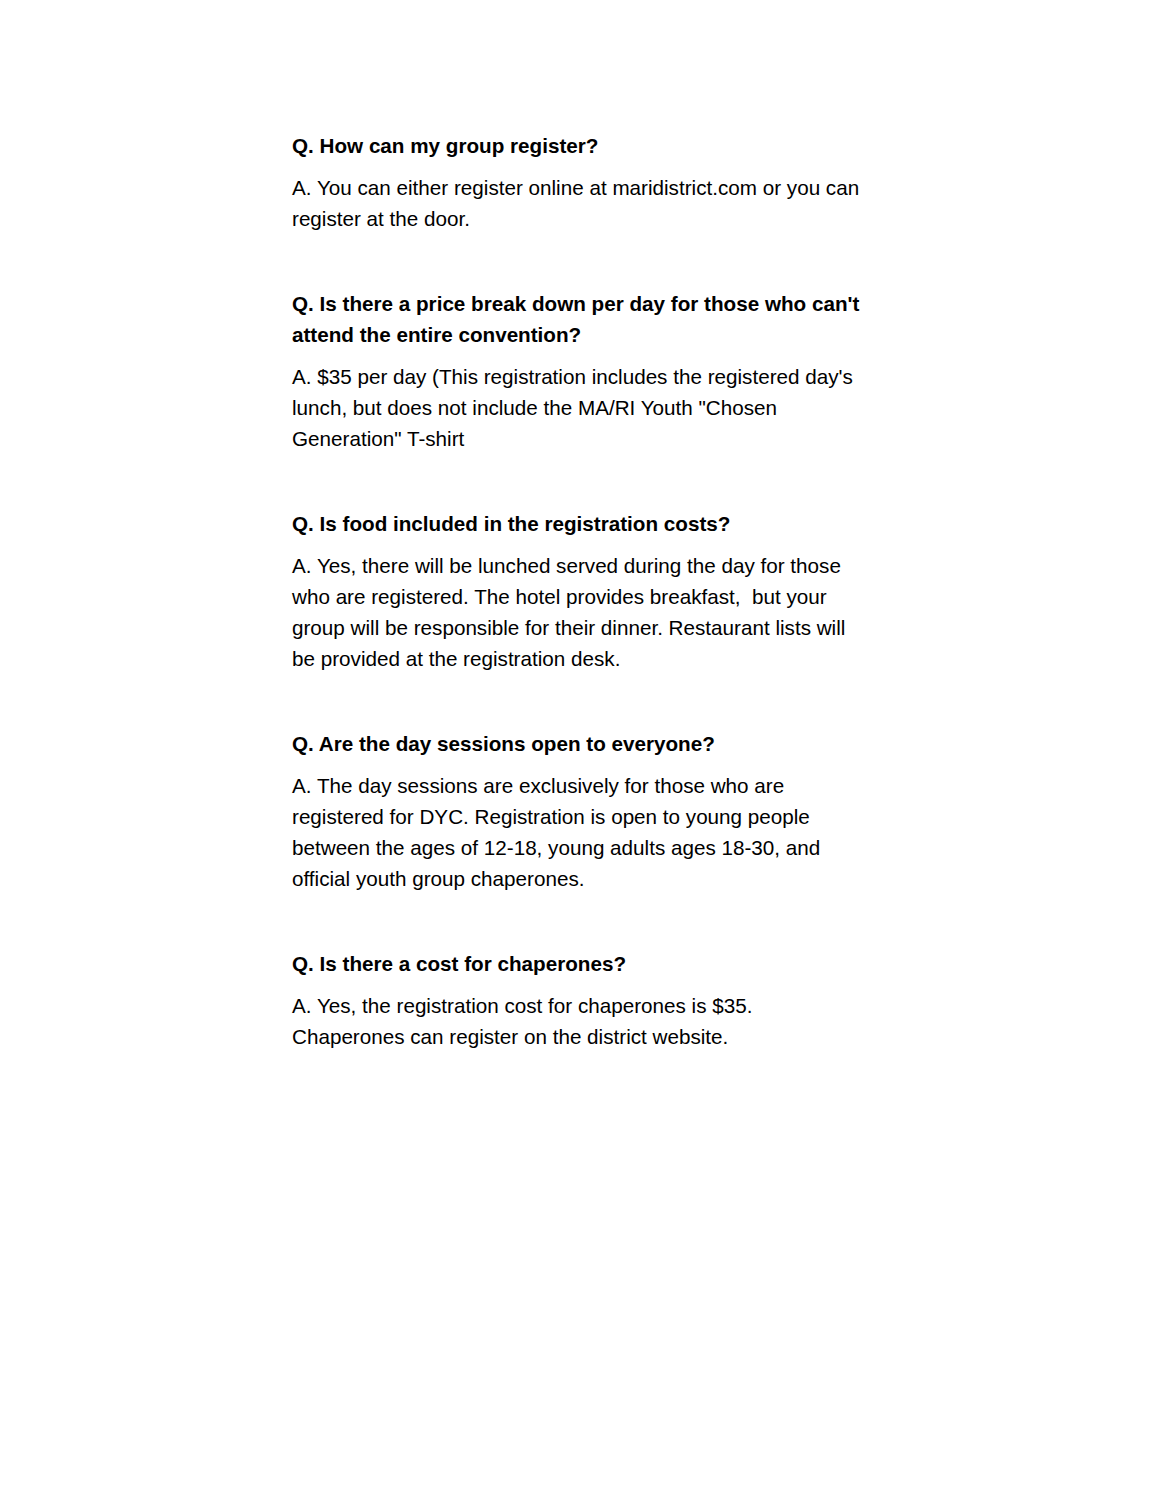Q. How can my group register?
A. You can either register online at maridistrict.com or you can register at the door.
Q. Is there a price break down per day for those who can't attend the entire convention?
A. $35 per day (This registration includes the registered day's lunch, but does not include the MA/RI Youth "Chosen Generation" T-shirt
Q. Is food included in the registration costs?
A. Yes, there will be lunched served during the day for those who are registered. The hotel provides breakfast, but your group will be responsible for their dinner. Restaurant lists will be provided at the registration desk.
Q. Are the day sessions open to everyone?
A. The day sessions are exclusively for those who are registered for DYC. Registration is open to young people between the ages of 12-18, young adults ages 18-30, and official youth group chaperones.
Q. Is there a cost for chaperones?
A. Yes, the registration cost for chaperones is $35. Chaperones can register on the district website.